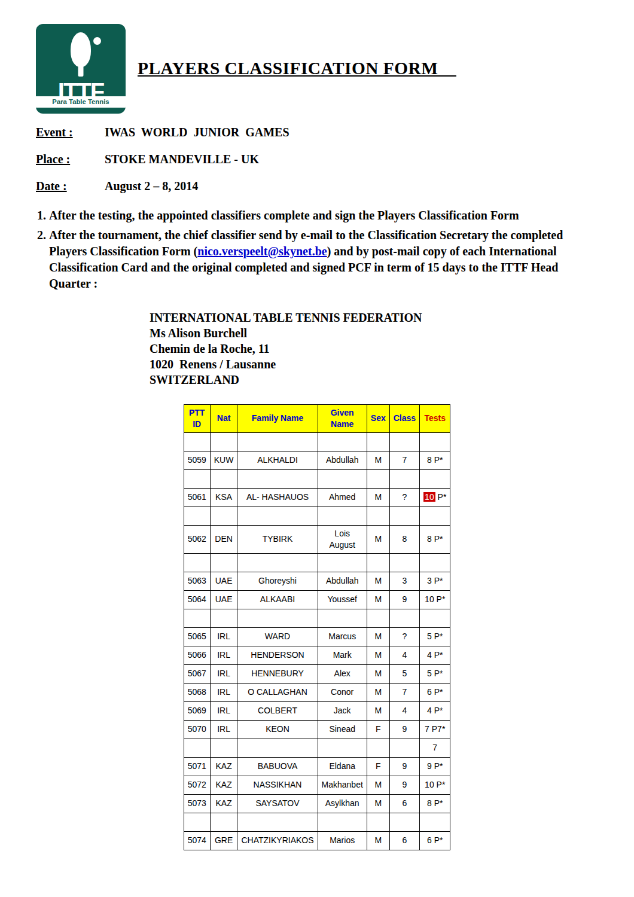ITTF
Para Table Tennis
PLAYERS CLASSIFICATION FORM__
Event : IWAS WORLD JUNIOR GAMES
Place : STOKE MANDEVILLE - UK
Date : August 2 – 8, 2014
After the testing, the appointed classifiers complete and sign the Players Classification Form
After the tournament, the chief classifier send by e-mail to the Classification Secretary the completed Players Classification Form (nico.verspeelt@skynet.be) and by post-mail copy of each International Classification Card and the original completed and signed PCF in term of 15 days to the ITTF Head Quarter :
INTERNATIONAL TABLE TENNIS FEDERATION
Ms Alison Burchell
Chemin de la Roche, 11
1020 Renens / Lausanne
SWITZERLAND
| PTT ID | Nat | Family Name | Given Name | Sex | Class | Tests |
| --- | --- | --- | --- | --- | --- | --- |
| 5059 | KUW | ALKHALDI | Abdullah | M | 7 | 8 P* |
| 5061 | KSA | AL- HASHAUOS | Ahmed | M | ? | 10 P* |
| 5062 | DEN | TYBIRK | Lois August | M | 8 | 8 P* |
| 5063 | UAE | Ghoreyshi | Abdullah | M | 3 | 3 P* |
| 5064 | UAE | ALKAABI | Youssef | M | 9 | 10 P* |
| 5065 | IRL | WARD | Marcus | M | ? | 5 P* |
| 5066 | IRL | HENDERSON | Mark | M | 4 | 4 P* |
| 5067 | IRL | HENNEBURY | Alex | M | 5 | 5 P* |
| 5068 | IRL | O CALLAGHAN | Conor | M | 7 | 6 P* |
| 5069 | IRL | COLBERT | Jack | M | 4 | 4 P* |
| 5070 | IRL | KEON | Sinead | F | 9 | 7 P7* |
| | | | | | | 7 |
| 5071 | KAZ | BABUOVA | Eldana | F | 9 | 9 P* |
| 5072 | KAZ | NASSIKHAN | Makhanbet | M | 9 | 10 P* |
| 5073 | KAZ | SAYSATOV | Asylkhan | M | 6 | 8 P* |
| 5074 | GRE | CHATZIKYRIAKOS | Marios | M | 6 | 6 P* |